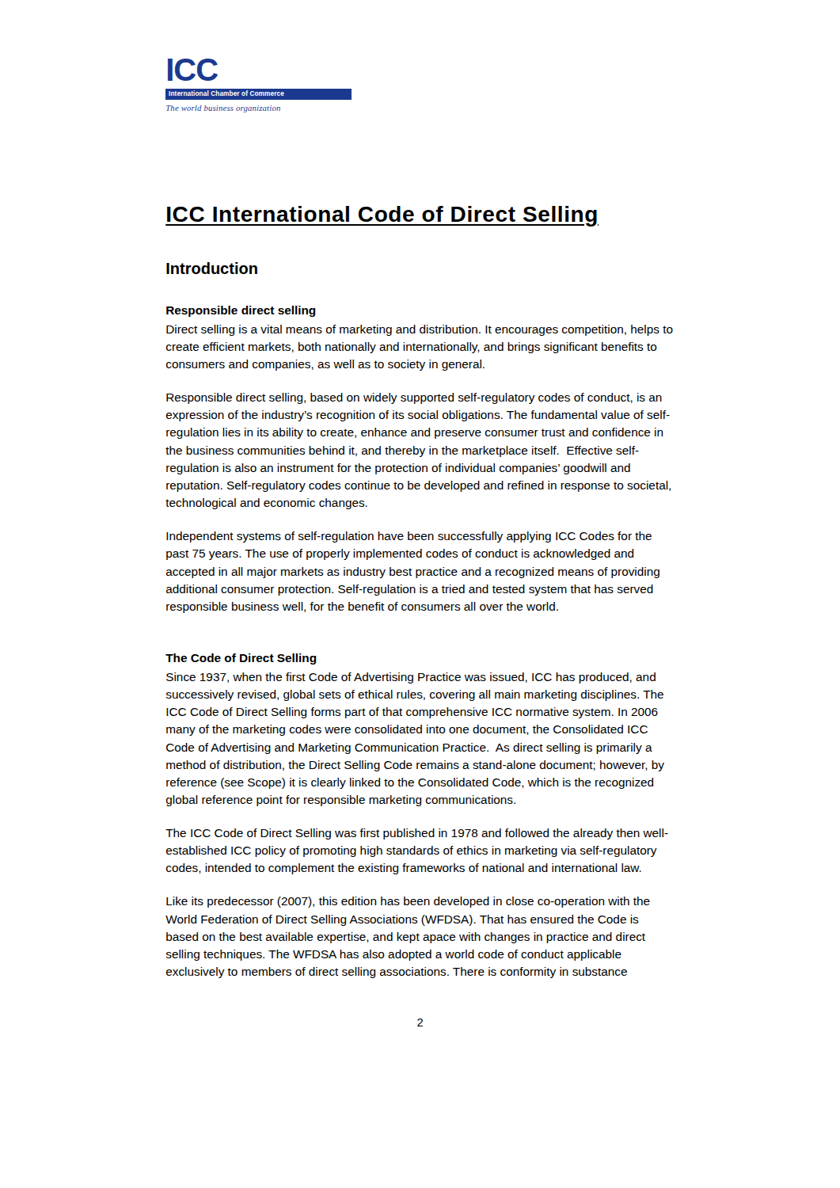ICC
International Chamber of Commerce
The world business organization
ICC International Code of Direct Selling
Introduction
Responsible direct selling
Direct selling is a vital means of marketing and distribution. It encourages competition, helps to create efficient markets, both nationally and internationally, and brings significant benefits to consumers and companies, as well as to society in general.
Responsible direct selling, based on widely supported self-regulatory codes of conduct, is an expression of the industry’s recognition of its social obligations. The fundamental value of self-regulation lies in its ability to create, enhance and preserve consumer trust and confidence in the business communities behind it, and thereby in the marketplace itself. Effective self-regulation is also an instrument for the protection of individual companies’ goodwill and reputation. Self-regulatory codes continue to be developed and refined in response to societal, technological and economic changes.
Independent systems of self-regulation have been successfully applying ICC Codes for the past 75 years. The use of properly implemented codes of conduct is acknowledged and accepted in all major markets as industry best practice and a recognized means of providing additional consumer protection. Self-regulation is a tried and tested system that has served responsible business well, for the benefit of consumers all over the world.
The Code of Direct Selling
Since 1937, when the first Code of Advertising Practice was issued, ICC has produced, and successively revised, global sets of ethical rules, covering all main marketing disciplines. The ICC Code of Direct Selling forms part of that comprehensive ICC normative system. In 2006 many of the marketing codes were consolidated into one document, the Consolidated ICC Code of Advertising and Marketing Communication Practice. As direct selling is primarily a method of distribution, the Direct Selling Code remains a stand-alone document; however, by reference (see Scope) it is clearly linked to the Consolidated Code, which is the recognized global reference point for responsible marketing communications.
The ICC Code of Direct Selling was first published in 1978 and followed the already then well-established ICC policy of promoting high standards of ethics in marketing via self-regulatory codes, intended to complement the existing frameworks of national and international law.
Like its predecessor (2007), this edition has been developed in close co-operation with the World Federation of Direct Selling Associations (WFDSA). That has ensured the Code is based on the best available expertise, and kept apace with changes in practice and direct selling techniques. The WFDSA has also adopted a world code of conduct applicable exclusively to members of direct selling associations. There is conformity in substance
2